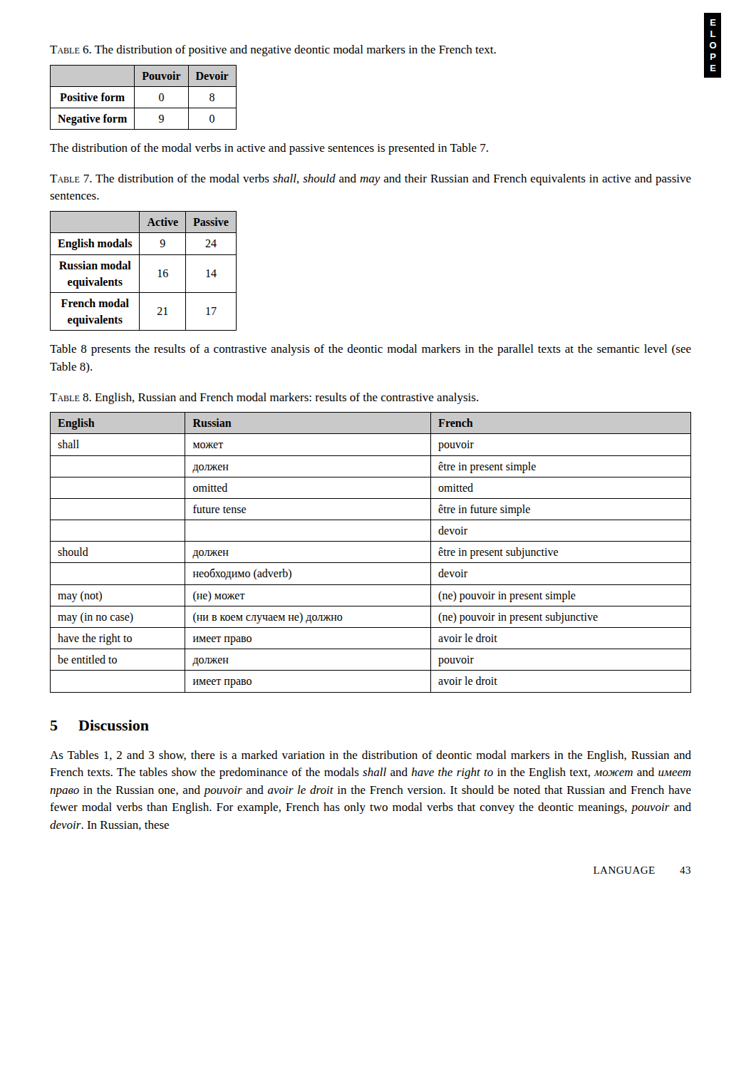ELOPE
Table 6. The distribution of positive and negative deontic modal markers in the French text.
| | Pouvoir | Devoir |
| --- | --- | --- |
| Positive form | 0 | 8 |
| Negative form | 9 | 0 |
The distribution of the modal verbs in active and passive sentences is presented in Table 7.
Table 7. The distribution of the modal verbs shall, should and may and their Russian and French equivalents in active and passive sentences.
| | Active | Passive |
| --- | --- | --- |
| English modals | 9 | 24 |
| Russian modal equivalents | 16 | 14 |
| French modal equivalents | 21 | 17 |
Table 8 presents the results of a contrastive analysis of the deontic modal markers in the parallel texts at the semantic level (see Table 8).
Table 8. English, Russian and French modal markers: results of the contrastive analysis.
| English | Russian | French |
| --- | --- | --- |
| shall | может | pouvoir |
| | должен | être in present simple |
| | omitted | omitted |
| | future tense | être in future simple |
| | | devoir |
| should | должен | être in present subjunctive |
| | необходимо (adverb) | devoir |
| may (not) | (не) может | (ne) pouvoir in present simple |
| may (in no case) | (ни в коем случаем не) должно | (ne) pouvoir in present subjunctive |
| have the right to | имеет право | avoir le droit |
| be entitled to | должен | pouvoir |
| | имеет право | avoir le droit |
5 Discussion
As Tables 1, 2 and 3 show, there is a marked variation in the distribution of deontic modal markers in the English, Russian and French texts. The tables show the predominance of the modals shall and have the right to in the English text, может and имеет право in the Russian one, and pouvoir and avoir le droit in the French version. It should be noted that Russian and French have fewer modal verbs than English. For example, French has only two modal verbs that convey the deontic meanings, pouvoir and devoir. In Russian, these
LANGUAGE 43